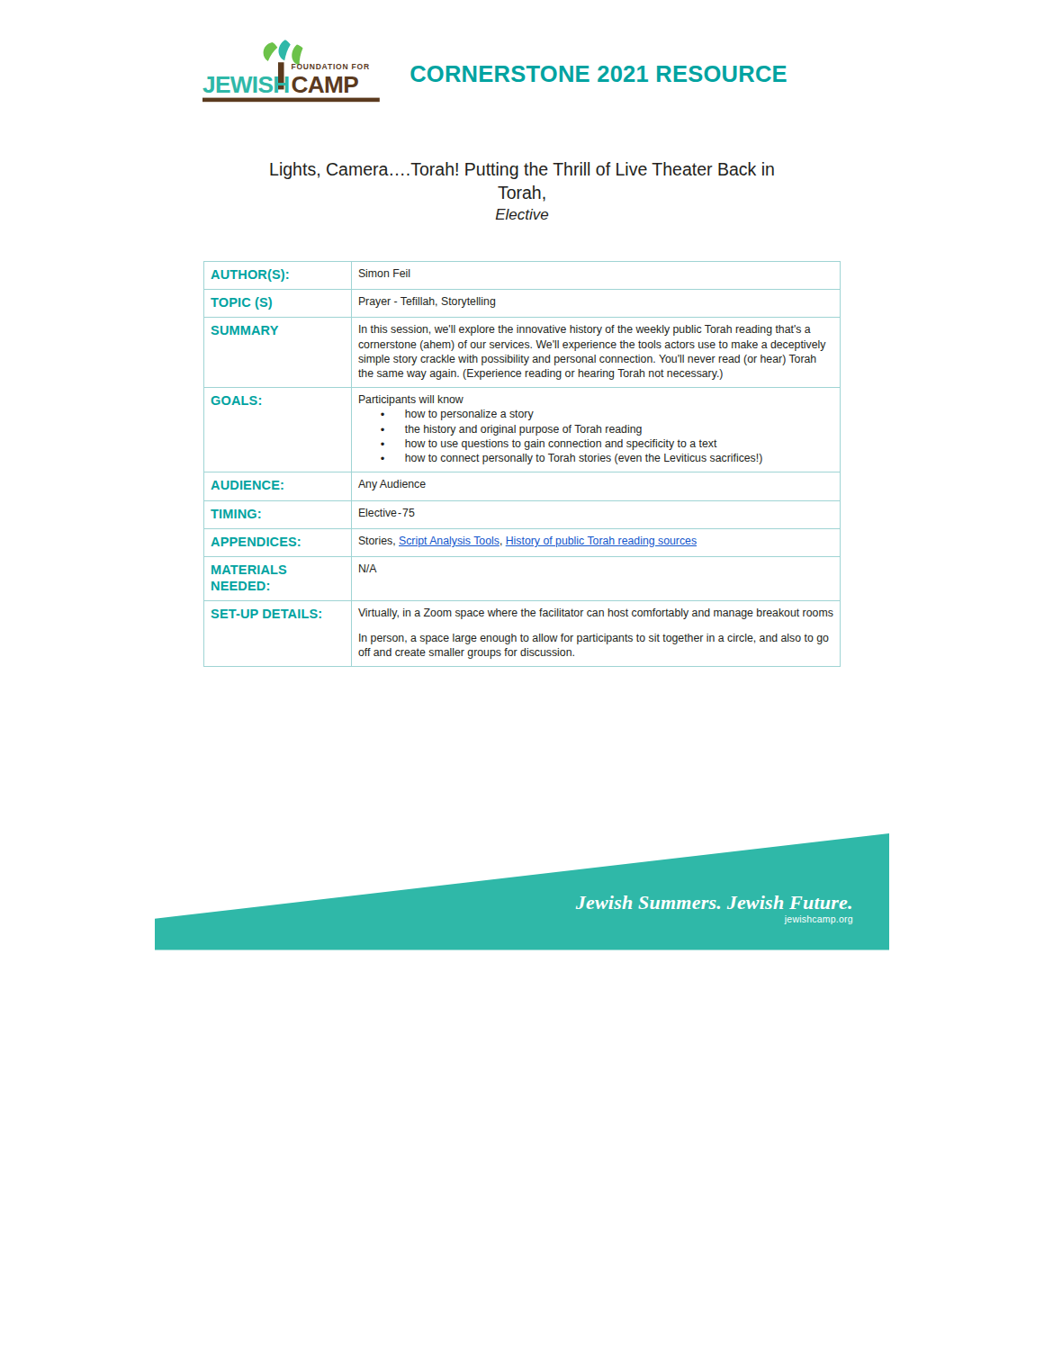FOUNDATION FOR JEWISH CAMP
CORNERSTONE 2021 RESOURCE
Lights, Camera….Torah! Putting the Thrill of Live Theater Back in
Torah,
Elective
| Author(s): | Simon Feil |
| Topic (s) | Prayer - Tefillah, Storytelling |
| Summary | In this session, we'll explore the innovative history of the weekly public Torah reading that's a cornerstone (ahem) of our services. We'll experience the tools actors use to make a deceptively simple story crackle with possibility and personal connection. You'll never read (or hear) Torah the same way again. (Experience reading or hearing Torah not necessary.) |
| Goals: | Participants will know how to personalize a story the history and original purpose of Torah reading how to use questions to gain connection and specificity to a text how to connect personally to Torah stories (even the Leviticus sacrifices!) |
| Audience: | Any Audience |
| Timing: | Elective - 75 |
| Appendices: | Stories, Script Analysis Tools , History of public Torah reading sources |
| Materials Needed: | N/A |
| Set-up Details: | Virtually, in a Zoom space where the facilitator can host comfortably and manage breakout rooms In person, a space large enough to allow for participants to sit together in a circle, and also to go off and create smaller groups for discussion. |
Jewish Summers. Jewish Future.
jewishcamp.org